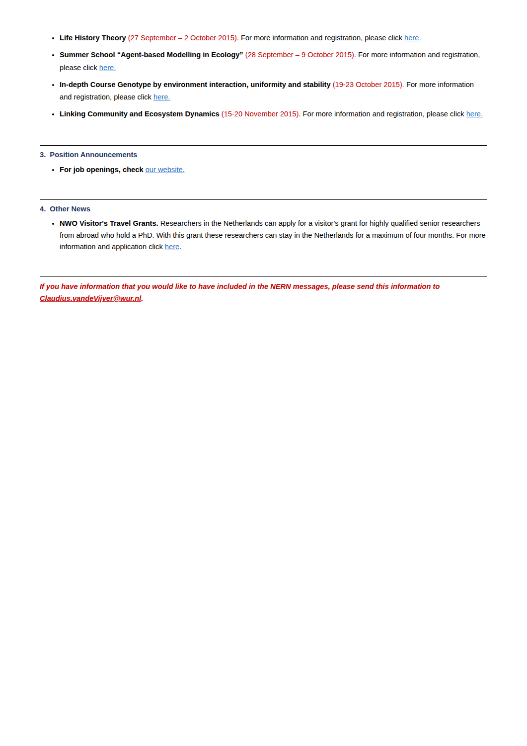Life History Theory (27 September – 2 October 2015). For more information and registration, please click here.
Summer School “Agent-based Modelling in Ecology” (28 September – 9 October 2015). For more information and registration, please click here.
In-depth Course Genotype by environment interaction, uniformity and stability (19-23 October 2015). For more information and registration, please click here.
Linking Community and Ecosystem Dynamics (15-20 November 2015). For more information and registration, please click here.
3. Position Announcements
For job openings, check our website.
4. Other News
NWO Visitor's Travel Grants. Researchers in the Netherlands can apply for a visitor's grant for highly qualified senior researchers from abroad who hold a PhD. With this grant these researchers can stay in the Netherlands for a maximum of four months. For more information and application click here.
If you have information that you would like to have included in the NERN messages, please send this information to Claudius.vandeVijver@wur.nl.